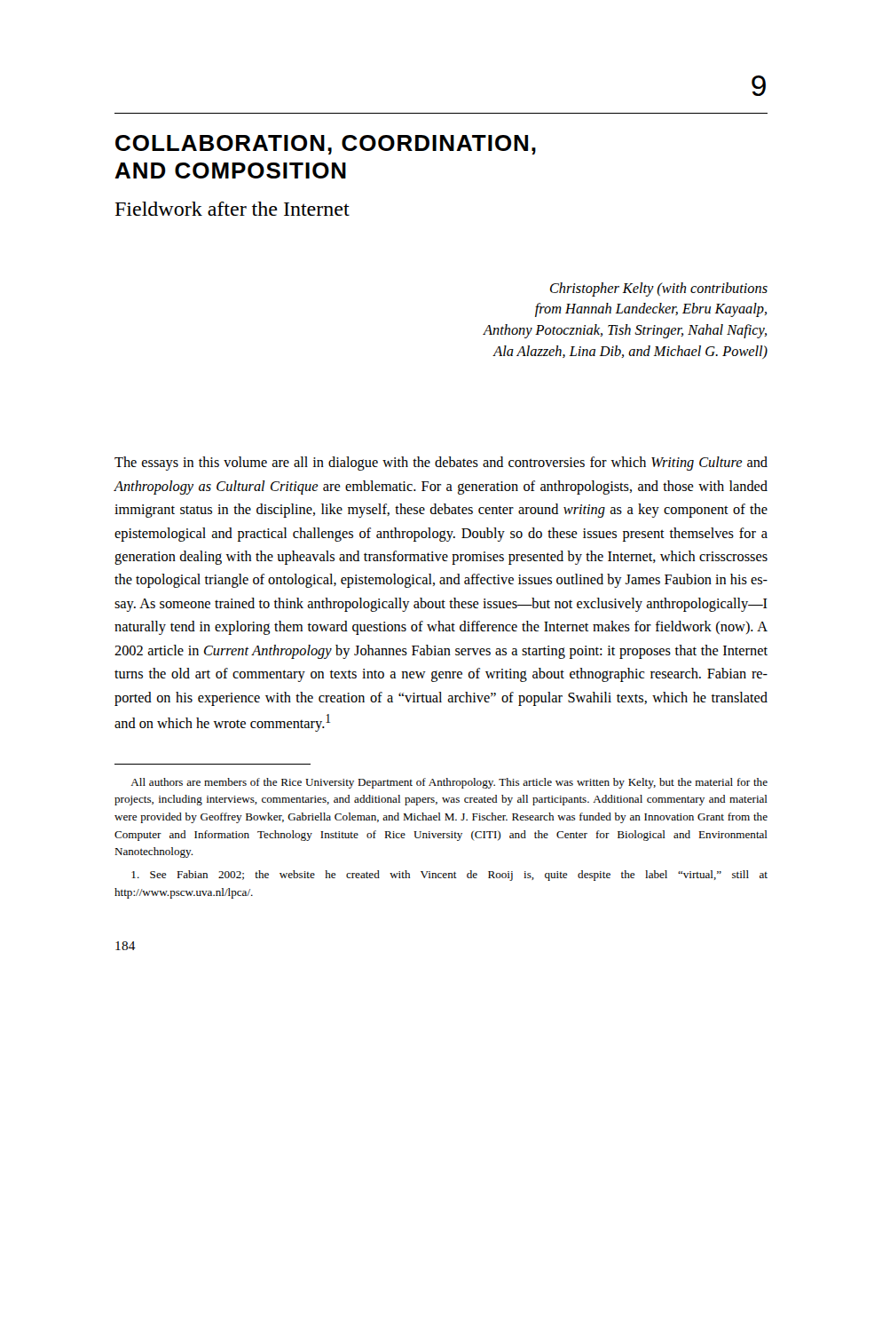9
Collaboration, Coordination,
and Composition
Fieldwork after the Internet
Christopher Kelty (with contributions
from Hannah Landecker, Ebru Kayaalp,
Anthony Potoczniak, Tish Stringer, Nahal Naficy,
Ala Alazzeh, Lina Dib, and Michael G. Powell)
The essays in this volume are all in dialogue with the debates and controversies for which Writing Culture and Anthropology as Cultural Critique are emblematic. For a generation of anthropologists, and those with landed immigrant status in the discipline, like myself, these debates center around writing as a key component of the epistemological and practical challenges of anthropology. Doubly so do these issues present themselves for a generation dealing with the upheavals and transformative promises presented by the Internet, which crisscrosses the topological triangle of ontological, epistemological, and affective issues outlined by James Faubion in his essay. As someone trained to think anthropologically about these issues—but not exclusively anthropologically—I naturally tend in exploring them toward questions of what difference the Internet makes for fieldwork (now). A 2002 article in Current Anthropology by Johannes Fabian serves as a starting point: it proposes that the Internet turns the old art of commentary on texts into a new genre of writing about ethnographic research. Fabian reported on his experience with the creation of a “virtual archive” of popular Swahili texts, which he translated and on which he wrote commentary.1
All authors are members of the Rice University Department of Anthropology. This article was written by Kelty, but the material for the projects, including interviews, commentaries, and additional papers, was created by all participants. Additional commentary and material were provided by Geoffrey Bowker, Gabriella Coleman, and Michael M. J. Fischer. Research was funded by an Innovation Grant from the Computer and Information Technology Institute of Rice University (CITI) and the Center for Biological and Environmental Nanotechnology.
1. See Fabian 2002; the website he created with Vincent de Rooij is, quite despite the label “virtual,” still at http://www.pscw.uva.nl/lpca/.
184